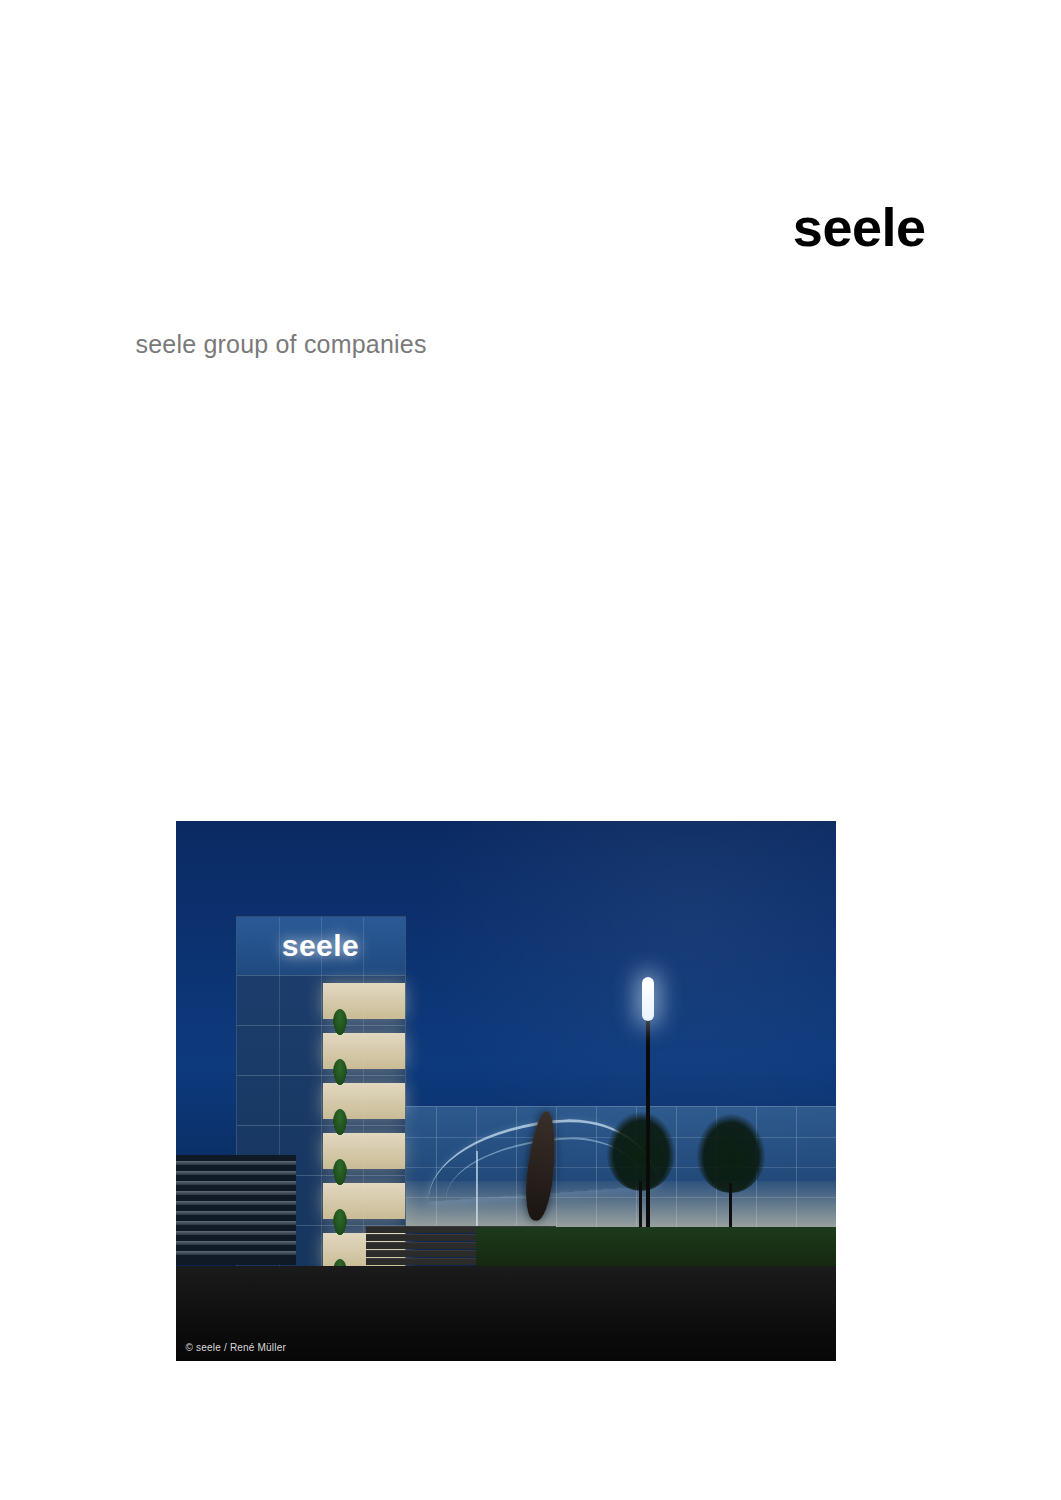seele
seele group of companies
seele
© seele / René Müller